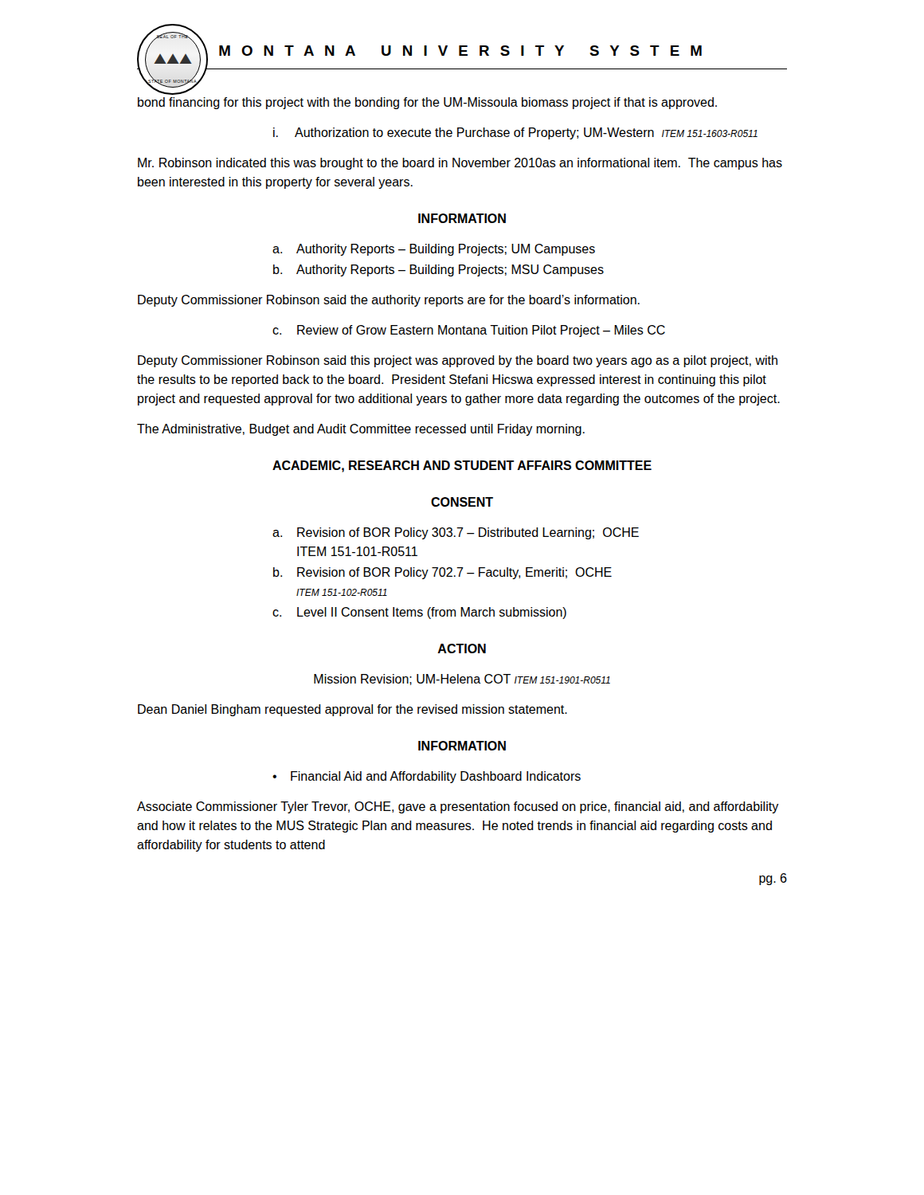SEAL OF THE ⛰⛰⛰ STATE OF MONTANA
M O N T A N A U N I V E R S I T Y S Y S T E M
bond financing for this project with the bonding for the UM-Missoula biomass project if that is approved.
i. Authorization to execute the Purchase of Property; UM-Western ITEM 151-1603-R0511
Mr. Robinson indicated this was brought to the board in November 2010as an informational item. The campus has been interested in this property for several years.
INFORMATION
a. Authority Reports – Building Projects; UM Campuses
b. Authority Reports – Building Projects; MSU Campuses
Deputy Commissioner Robinson said the authority reports are for the board’s information.
c. Review of Grow Eastern Montana Tuition Pilot Project – Miles CC
Deputy Commissioner Robinson said this project was approved by the board two years ago as a pilot project, with the results to be reported back to the board. President Stefani Hicswa expressed interest in continuing this pilot project and requested approval for two additional years to gather more data regarding the outcomes of the project.
The Administrative, Budget and Audit Committee recessed until Friday morning.
ACADEMIC, RESEARCH AND STUDENT AFFAIRS COMMITTEE
CONSENT
a. Revision of BOR Policy 303.7 – Distributed Learning; OCHE
ITEM 151-101-R0511
b. Revision of BOR Policy 702.7 – Faculty, Emeriti; OCHE
ITEM 151-102-R0511
c. Level II Consent Items (from March submission)
ACTION
Mission Revision; UM-Helena COT ITEM 151-1901-R0511
Dean Daniel Bingham requested approval for the revised mission statement.
INFORMATION
• Financial Aid and Affordability Dashboard Indicators
Associate Commissioner Tyler Trevor, OCHE, gave a presentation focused on price, financial aid, and affordability and how it relates to the MUS Strategic Plan and measures. He noted trends in financial aid regarding costs and affordability for students to attend
pg. 6